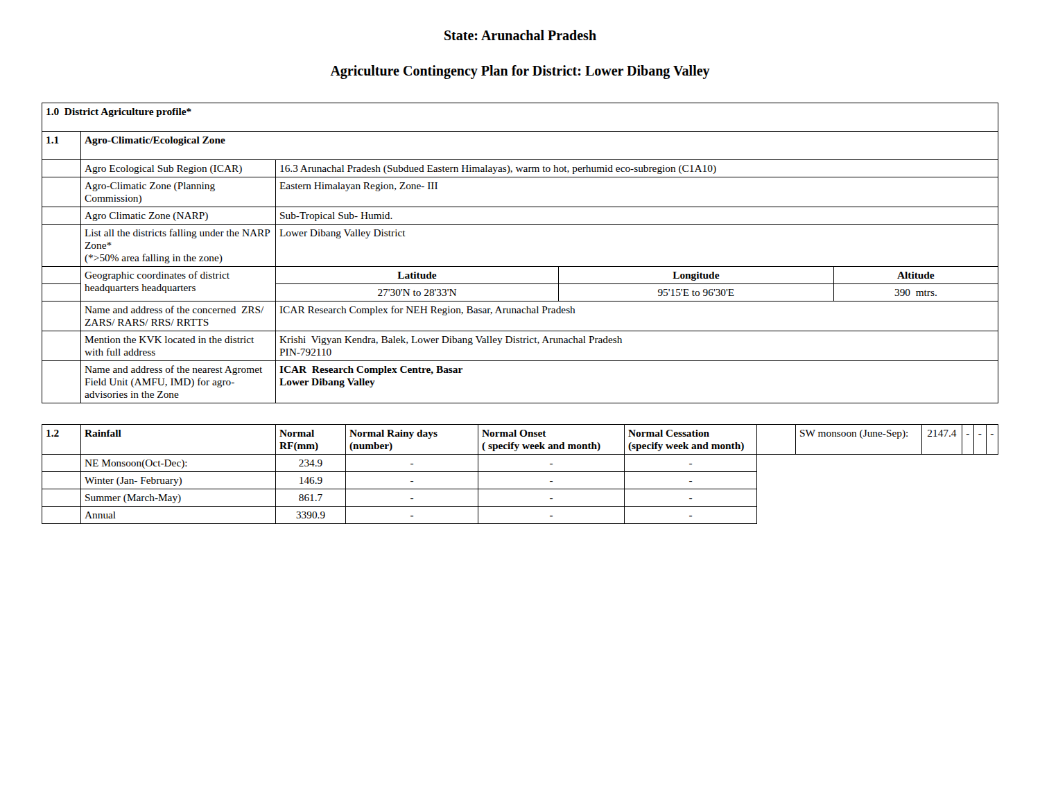State: Arunachal Pradesh
Agriculture Contingency Plan for District: Lower Dibang Valley
| 1.0 District Agriculture profile* |
| 1.1 | Agro-Climatic/Ecological Zone |
| | Agro Ecological Sub Region (ICAR) | 16.3 Arunachal Pradesh (Subdued Eastern Himalayas), warm to hot, perhumid eco-subregion (C1A10) |
| | Agro-Climatic Zone (Planning Commission) | Eastern Himalayan Region, Zone- III |
| | Agro Climatic Zone (NARP) | Sub-Tropical Sub- Humid. |
| | List all the districts falling under the NARP Zone* (*>50% area falling in the zone) | Lower Dibang Valley District |
| | Geographic coordinates of district headquarters headquarters | Latitude | Longitude | Altitude |
| | 27'30'N to 28'33'N | 95'15'E to 96'30'E | 390 mtrs. |
| | Name and address of the concerned ZRS/ ZARS/ RARS/ RRS/ RRTTS | ICAR Research Complex for NEH Region, Basar, Arunachal Pradesh |
| | Mention the KVK located in the district with full address | Krishi Vigyan Kendra, Balek, Lower Dibang Valley District, Arunachal Pradesh PIN-792110 |
| | Name and address of the nearest Agromet Field Unit (AMFU, IMD) for agro-advisories in the Zone | ICAR Research Complex Centre, Basar Lower Dibang Valley |
| 1.2 | Rainfall | Normal RF(mm) | Normal Rainy days (number) | Normal Onset ( specify week and month) | Normal Cessation (specify week and month) |
| | SW monsoon (June-Sep): | 2147.4 | - | - | - |
| | NE Monsoon(Oct-Dec): | 234.9 | - | - | - |
| | Winter (Jan- February) | 146.9 | - | - | - |
| | Summer (March-May) | 861.7 | - | - | - |
| | Annual | 3390.9 | - | - | - |